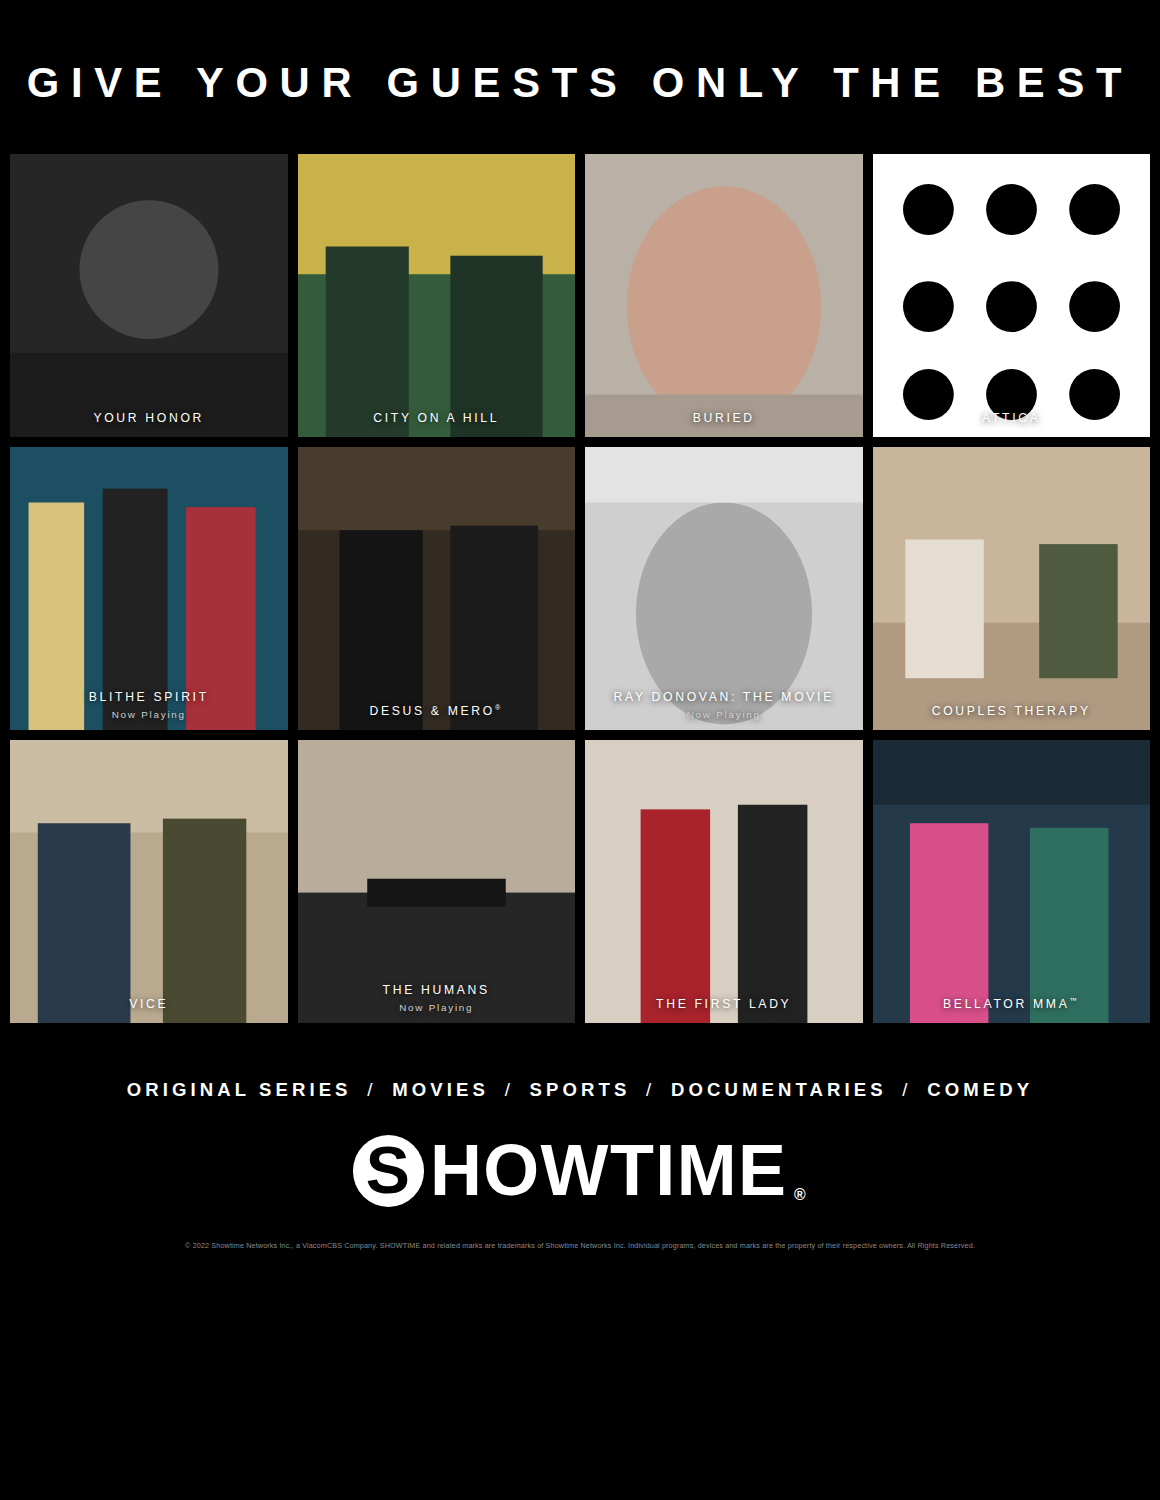Give Your Guests Only The Best
Your Honor
City on a Hill
Buried
Attica
Blithe Spirit Now Playing
Desus & Mero®
Ray Donovan: The Movie Now Playing
Couples Therapy
Vice
The Humans Now Playing
The First Lady
Bellator MMA™
Original Series / Movies / Sports / Documentaries / Comedy
SHOWTIME®
© 2022 Showtime Networks Inc., a ViacomCBS Company. SHOWTIME and related marks are trademarks of Showtime Networks Inc. Individual programs, devices and marks are the property of their respective owners. All Rights Reserved.